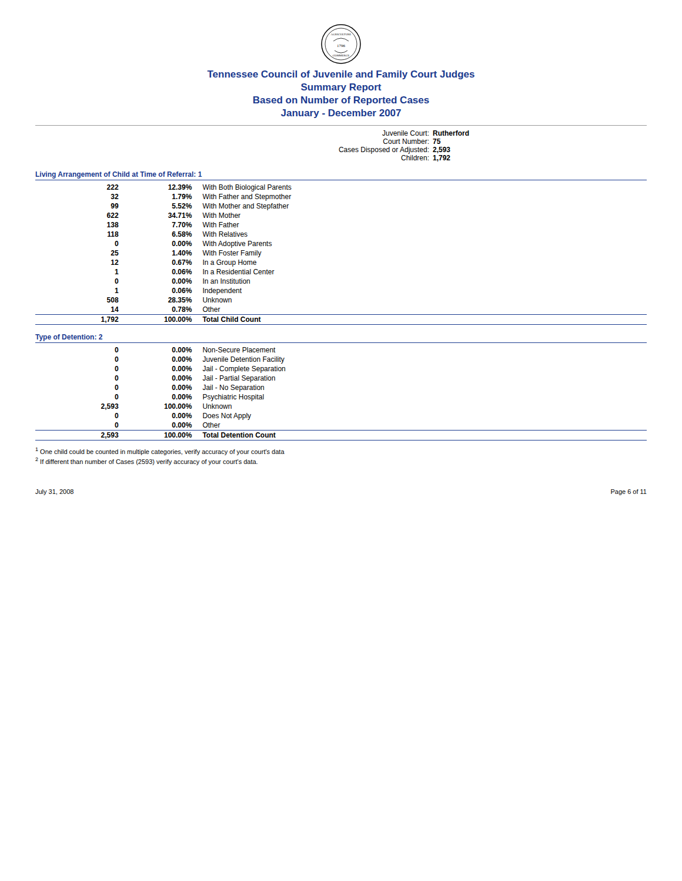AGRICULTURE COMMERCE 1796
Tennessee Council of Juvenile and Family Court Judges
Summary Report
Based on Number of Reported Cases
January - December 2007
Juvenile Court: Rutherford
Court Number: 75
Cases Disposed or Adjusted: 2,593
Children: 1,792
Living Arrangement of Child at Time of Referral: 1
| 222 | 12.39% | With Both Biological Parents |
| 32 | 1.79% | With Father and Stepmother |
| 99 | 5.52% | With Mother and Stepfather |
| 622 | 34.71% | With Mother |
| 138 | 7.70% | With Father |
| 118 | 6.58% | With Relatives |
| 0 | 0.00% | With Adoptive Parents |
| 25 | 1.40% | With Foster Family |
| 12 | 0.67% | In a Group Home |
| 1 | 0.06% | In a Residential Center |
| 0 | 0.00% | In an Institution |
| 1 | 0.06% | Independent |
| 508 | 28.35% | Unknown |
| 14 | 0.78% | Other |
| 1,792 | 100.00% | Total Child Count |
Type of Detention: 2
| 0 | 0.00% | Non-Secure Placement |
| 0 | 0.00% | Juvenile Detention Facility |
| 0 | 0.00% | Jail - Complete Separation |
| 0 | 0.00% | Jail - Partial Separation |
| 0 | 0.00% | Jail - No Separation |
| 0 | 0.00% | Psychiatric Hospital |
| 2,593 | 100.00% | Unknown |
| 0 | 0.00% | Does Not Apply |
| 0 | 0.00% | Other |
| 2,593 | 100.00% | Total Detention Count |
1 One child could be counted in multiple categories, verify accuracy of your court's data
2 If different than number of Cases (2593) verify accuracy of your court's data.
July 31, 2008
Page 6 of 11